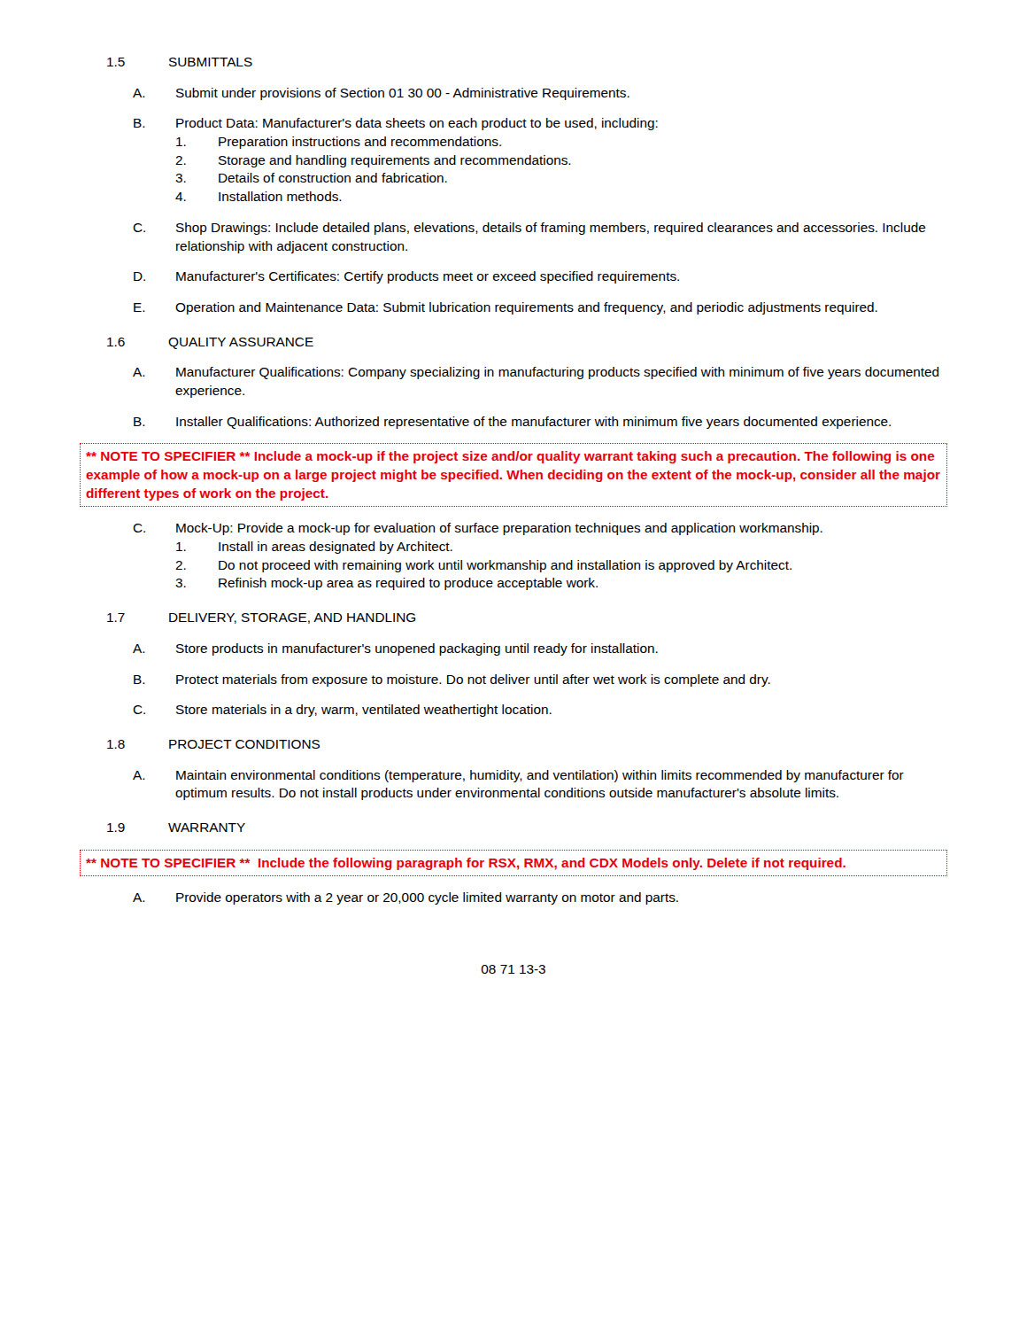1.5
SUBMITTALS
A.
Submit under provisions of Section 01 30 00 - Administrative Requirements.
B.
Product Data: Manufacturer's data sheets on each product to be used, including:
1. Preparation instructions and recommendations.
2. Storage and handling requirements and recommendations.
3. Details of construction and fabrication.
4. Installation methods.
C.
Shop Drawings: Include detailed plans, elevations, details of framing members, required clearances and accessories. Include relationship with adjacent construction.
D.
Manufacturer's Certificates: Certify products meet or exceed specified requirements.
E.
Operation and Maintenance Data: Submit lubrication requirements and frequency, and periodic adjustments required.
1.6
QUALITY ASSURANCE
A.
Manufacturer Qualifications: Company specializing in manufacturing products specified with minimum of five years documented experience.
B.
Installer Qualifications: Authorized representative of the manufacturer with minimum five years documented experience.
** NOTE TO SPECIFIER ** Include a mock-up if the project size and/or quality warrant taking such a precaution. The following is one example of how a mock-up on a large project might be specified. When deciding on the extent of the mock-up, consider all the major different types of work on the project.
C.
Mock-Up: Provide a mock-up for evaluation of surface preparation techniques and application workmanship.
1. Install in areas designated by Architect.
2. Do not proceed with remaining work until workmanship and installation is approved by Architect.
3. Refinish mock-up area as required to produce acceptable work.
1.7
DELIVERY, STORAGE, AND HANDLING
A.
Store products in manufacturer's unopened packaging until ready for installation.
B.
Protect materials from exposure to moisture. Do not deliver until after wet work is complete and dry.
C.
Store materials in a dry, warm, ventilated weathertight location.
1.8
PROJECT CONDITIONS
A.
Maintain environmental conditions (temperature, humidity, and ventilation) within limits recommended by manufacturer for optimum results. Do not install products under environmental conditions outside manufacturer's absolute limits.
1.9
WARRANTY
** NOTE TO SPECIFIER ** Include the following paragraph for RSX, RMX, and CDX Models only. Delete if not required.
A.
Provide operators with a 2 year or 20,000 cycle limited warranty on motor and parts.
08 71 13-3